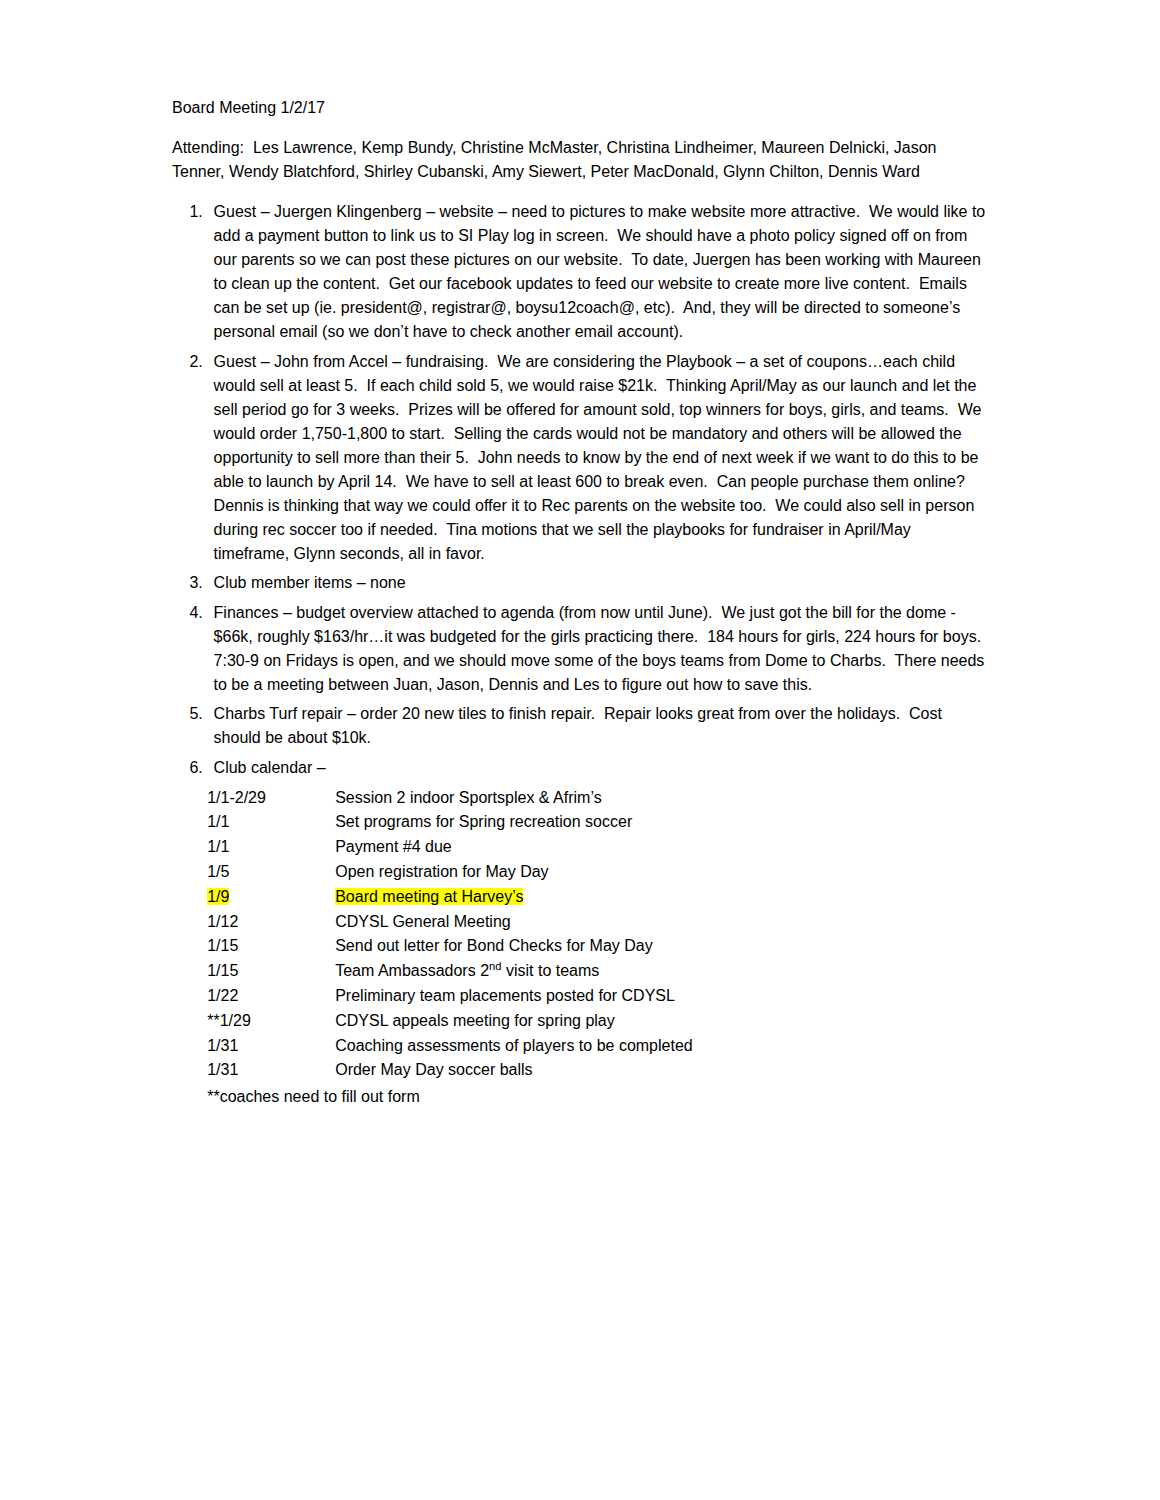Board Meeting 1/2/17
Attending: Les Lawrence, Kemp Bundy, Christine McMaster, Christina Lindheimer, Maureen Delnicki, Jason Tenner, Wendy Blatchford, Shirley Cubanski, Amy Siewert, Peter MacDonald, Glynn Chilton, Dennis Ward
Guest – Juergen Klingenberg – website – need to pictures to make website more attractive. We would like to add a payment button to link us to SI Play log in screen. We should have a photo policy signed off on from our parents so we can post these pictures on our website. To date, Juergen has been working with Maureen to clean up the content. Get our facebook updates to feed our website to create more live content. Emails can be set up (ie. president@, registrar@, boysu12coach@, etc). And, they will be directed to someone’s personal email (so we don’t have to check another email account).
Guest – John from Accel – fundraising. We are considering the Playbook – a set of coupons…each child would sell at least 5. If each child sold 5, we would raise $21k. Thinking April/May as our launch and let the sell period go for 3 weeks. Prizes will be offered for amount sold, top winners for boys, girls, and teams. We would order 1,750-1,800 to start. Selling the cards would not be mandatory and others will be allowed the opportunity to sell more than their 5. John needs to know by the end of next week if we want to do this to be able to launch by April 14. We have to sell at least 600 to break even. Can people purchase them online? Dennis is thinking that way we could offer it to Rec parents on the website too. We could also sell in person during rec soccer too if needed. Tina motions that we sell the playbooks for fundraiser in April/May timeframe, Glynn seconds, all in favor.
Club member items – none
Finances – budget overview attached to agenda (from now until June). We just got the bill for the dome - $66k, roughly $163/hr…it was budgeted for the girls practicing there. 184 hours for girls, 224 hours for boys. 7:30-9 on Fridays is open, and we should move some of the boys teams from Dome to Charbs. There needs to be a meeting between Juan, Jason, Dennis and Les to figure out how to save this.
Charbs Turf repair – order 20 new tiles to finish repair. Repair looks great from over the holidays. Cost should be about $10k.
Club calendar –
| 1/1-2/29 | Session 2 indoor Sportsplex & Afrim’s |
| 1/1 | Set programs for Spring recreation soccer |
| 1/1 | Payment #4 due |
| 1/5 | Open registration for May Day |
| 1/9 | Board meeting at Harvey’s |
| 1/12 | CDYSL General Meeting |
| 1/15 | Send out letter for Bond Checks for May Day |
| 1/15 | Team Ambassadors 2 nd visit to teams |
| 1/22 | Preliminary team placements posted for CDYSL |
| **1/29 | CDYSL appeals meeting for spring play |
| 1/31 | Coaching assessments of players to be completed |
| 1/31 | Order May Day soccer balls |
**coaches need to fill out form